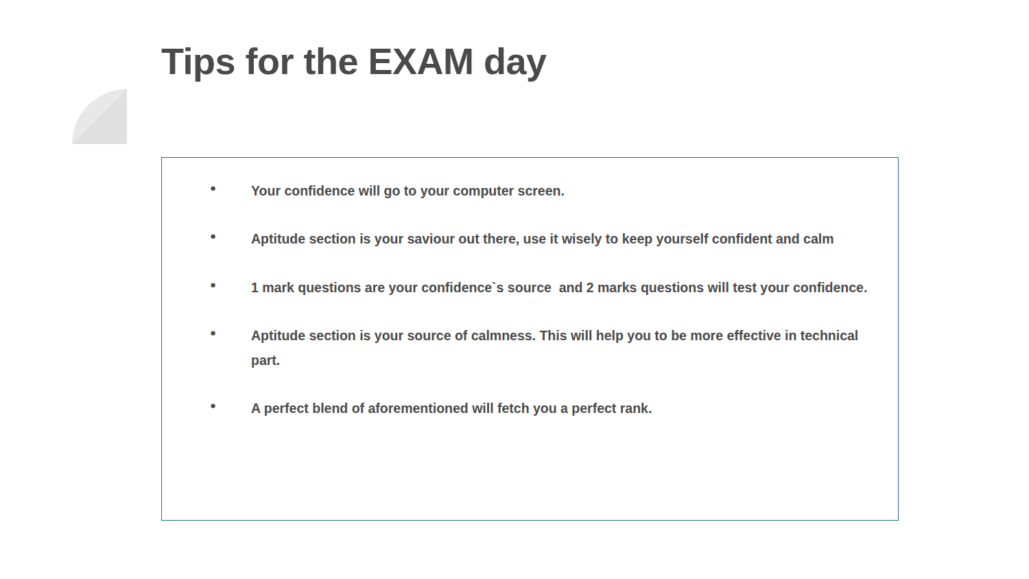Tips for the EXAM day
Your confidence will go to your computer screen.
Aptitude section is your saviour out there, use it wisely to keep yourself confident and calm
1 mark questions are your confidence`s source and 2 marks questions will test your confidence.
Aptitude section is your source of calmness. This will help you to be more effective in technical part.
A perfect blend of aforementioned will fetch you a perfect rank.